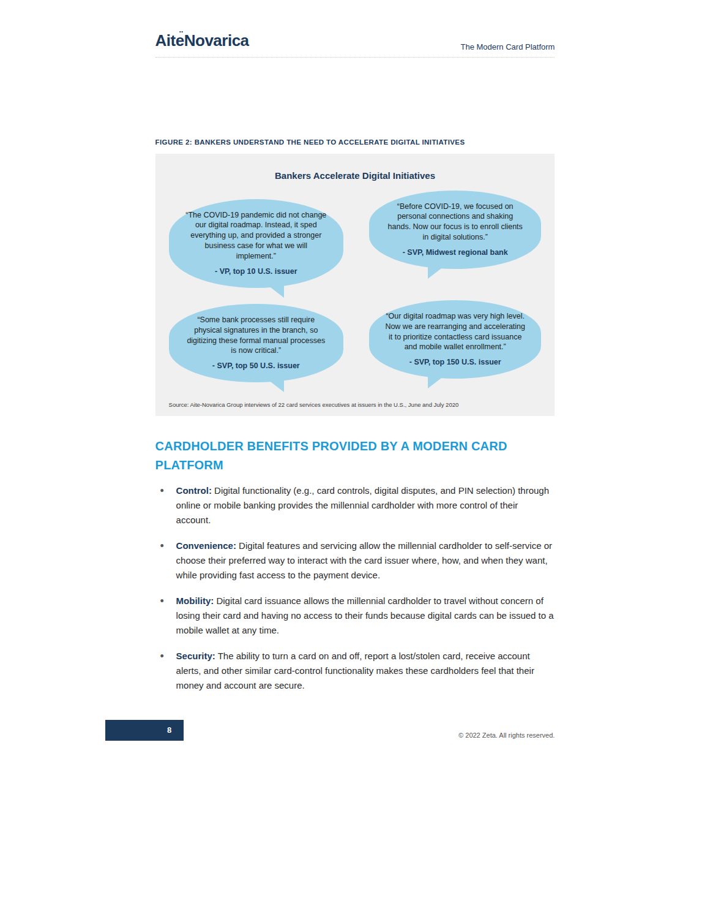Aite Novarica
The Modern Card Platform
Figure 2: Bankers Understand the Need to Accelerate Digital Initiatives
Bankers Accelerate Digital Initiatives
“The COVID-19 pandemic did not change our digital roadmap. Instead, it sped everything up, and provided a stronger business case for what we will implement.” - VP, top 10 U.S. issuer
“Before COVID-19, we focused on personal connections and shaking hands. Now our focus is to enroll clients in digital solutions.” - SVP, Midwest regional bank
“Some bank processes still require physical signatures in the branch, so digitizing these formal manual processes is now critical.” - SVP, top 50 U.S. issuer
“Our digital roadmap was very high level. Now we are rearranging and accelerating it to prioritize contactless card issuance and mobile wallet enrollment.” - SVP, top 150 U.S. issuer
Source: Aite-Novarica Group interviews of 22 card services executives at issuers in the U.S., June and July 2020
Cardholder Benefits Provided by a Modern Card Platform
Control: Digital functionality (e.g., card controls, digital disputes, and PIN selection) through online or mobile banking provides the millennial cardholder with more control of their account.
Convenience: Digital features and servicing allow the millennial cardholder to self-service or choose their preferred way to interact with the card issuer where, how, and when they want, while providing fast access to the payment device.
Mobility: Digital card issuance allows the millennial cardholder to travel without concern of losing their card and having no access to their funds because digital cards can be issued to a mobile wallet at any time.
Security: The ability to turn a card on and off, report a lost/stolen card, receive account alerts, and other similar card-control functionality makes these cardholders feel that their money and account are secure.
8
© 2022 Zeta. All rights reserved.